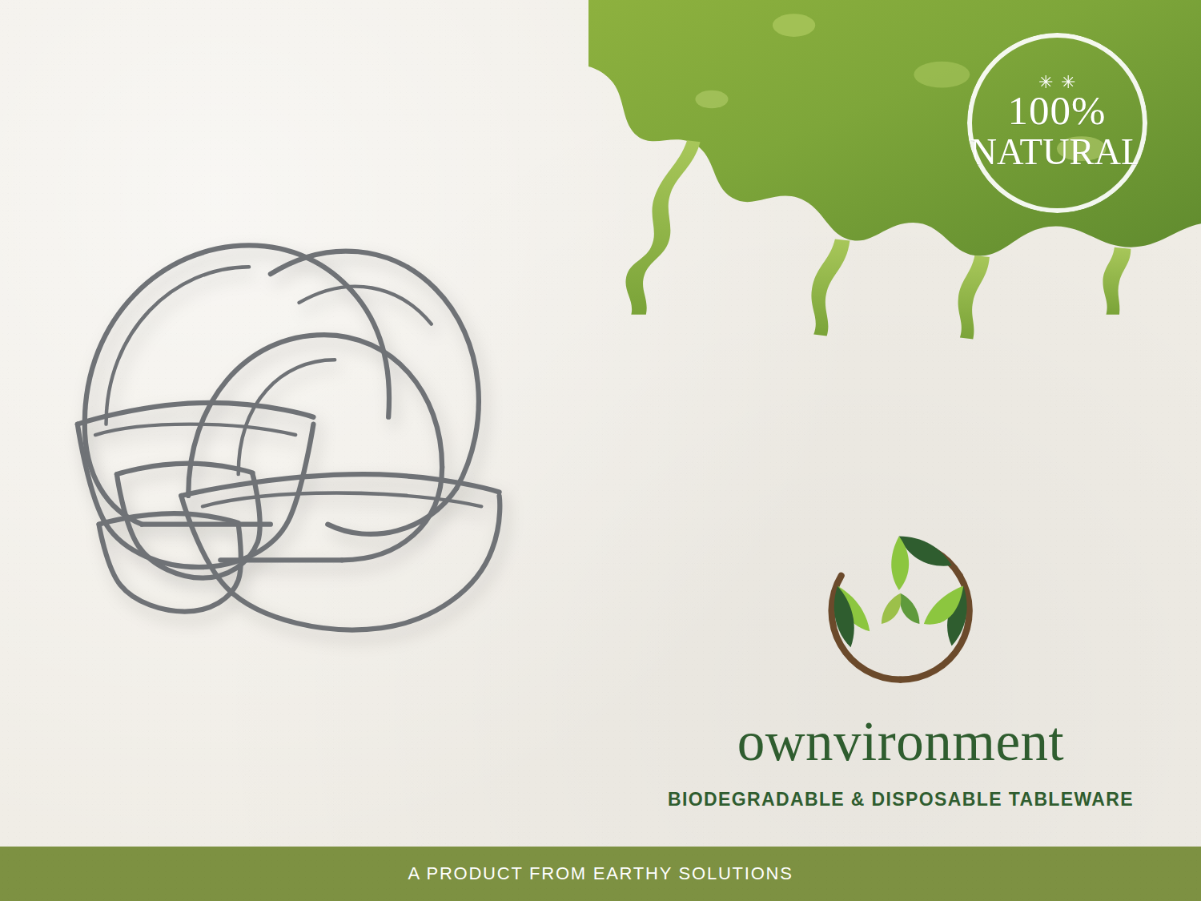✳✳
100%
NATURAL
ownvironment
BIODEGRADABLE & DISPOSABLE TABLEWARE
A PRODUCT FROM EARTHY SOLUTIONS